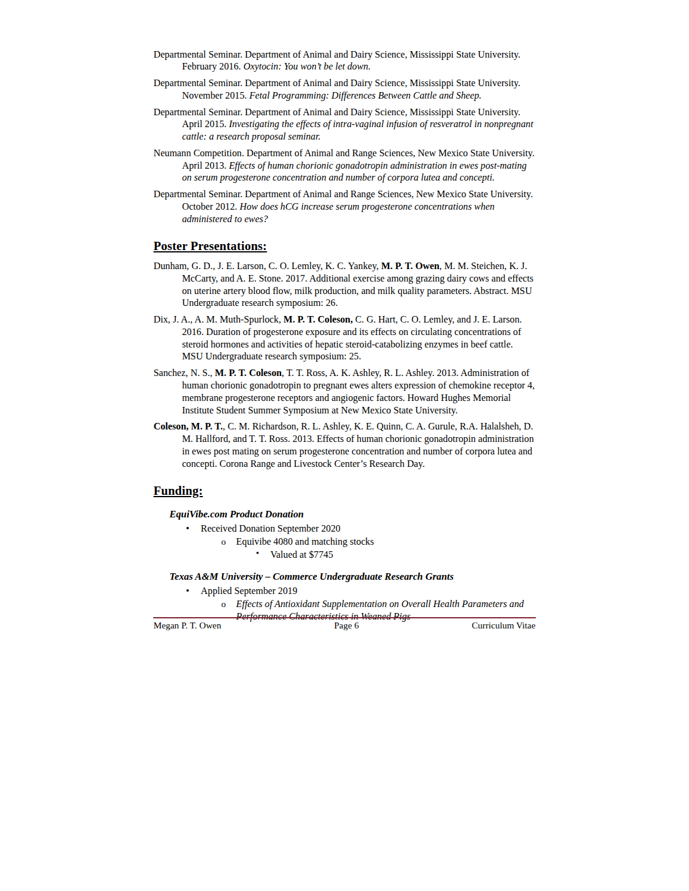Departmental Seminar. Department of Animal and Dairy Science, Mississippi State University. February 2016. Oxytocin: You won’t be let down.
Departmental Seminar. Department of Animal and Dairy Science, Mississippi State University. November 2015. Fetal Programming: Differences Between Cattle and Sheep.
Departmental Seminar. Department of Animal and Dairy Science, Mississippi State University. April 2015. Investigating the effects of intra-vaginal infusion of resveratrol in nonpregnant cattle: a research proposal seminar.
Neumann Competition. Department of Animal and Range Sciences, New Mexico State University. April 2013. Effects of human chorionic gonadotropin administration in ewes post-mating on serum progesterone concentration and number of corpora lutea and concepti.
Departmental Seminar. Department of Animal and Range Sciences, New Mexico State University. October 2012. How does hCG increase serum progesterone concentrations when administered to ewes?
Poster Presentations:
Dunham, G. D., J. E. Larson, C. O. Lemley, K. C. Yankey, M. P. T. Owen, M. M. Steichen, K. J. McCarty, and A. E. Stone. 2017. Additional exercise among grazing dairy cows and effects on uterine artery blood flow, milk production, and milk quality parameters. Abstract. MSU Undergraduate research symposium: 26.
Dix, J. A., A. M. Muth-Spurlock, M. P. T. Coleson, C. G. Hart, C. O. Lemley, and J. E. Larson. 2016. Duration of progesterone exposure and its effects on circulating concentrations of steroid hormones and activities of hepatic steroid-catabolizing enzymes in beef cattle. MSU Undergraduate research symposium: 25.
Sanchez, N. S., M. P. T. Coleson, T. T. Ross, A. K. Ashley, R. L. Ashley. 2013. Administration of human chorionic gonadotropin to pregnant ewes alters expression of chemokine receptor 4, membrane progesterone receptors and angiogenic factors. Howard Hughes Memorial Institute Student Summer Symposium at New Mexico State University.
Coleson, M. P. T., C. M. Richardson, R. L. Ashley, K. E. Quinn, C. A. Gurule, R.A. Halalsheh, D. M. Hallford, and T. T. Ross. 2013. Effects of human chorionic gonadotropin administration in ewes post mating on serum progesterone concentration and number of corpora lutea and concepti. Corona Range and Livestock Center’s Research Day.
Funding:
EquiVibe.com Product Donation
Received Donation September 2020
Equivibe 4080 and matching stocks
Valued at $7745
Texas A&M University – Commerce Undergraduate Research Grants
Applied September 2019
Effects of Antioxidant Supplementation on Overall Health Parameters and Performance Characteristics in Weaned Pigs
Megan P. T. Owen Page 6 Curriculum Vitae